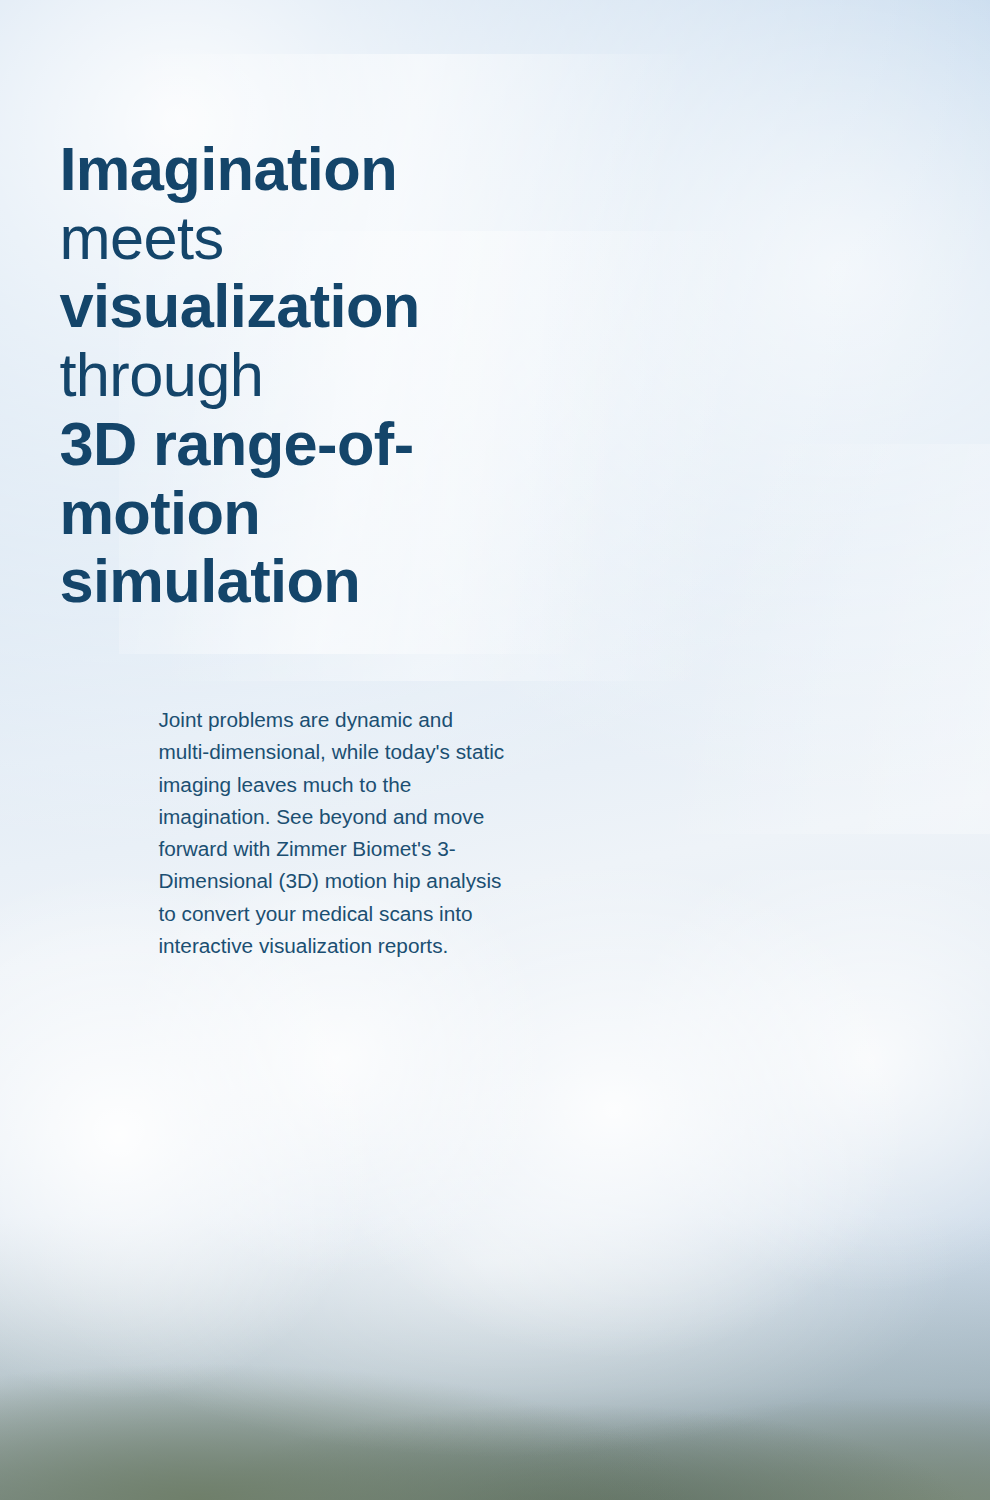Imagination
meets
visualization
through
3D range-of-motion
simulation
Joint problems are dynamic and multi-dimensional, while today's static imaging leaves much to the imagination. See beyond and move forward with Zimmer Biomet's 3-Dimensional (3D) motion hip analysis to convert your medical scans into interactive visualization reports.